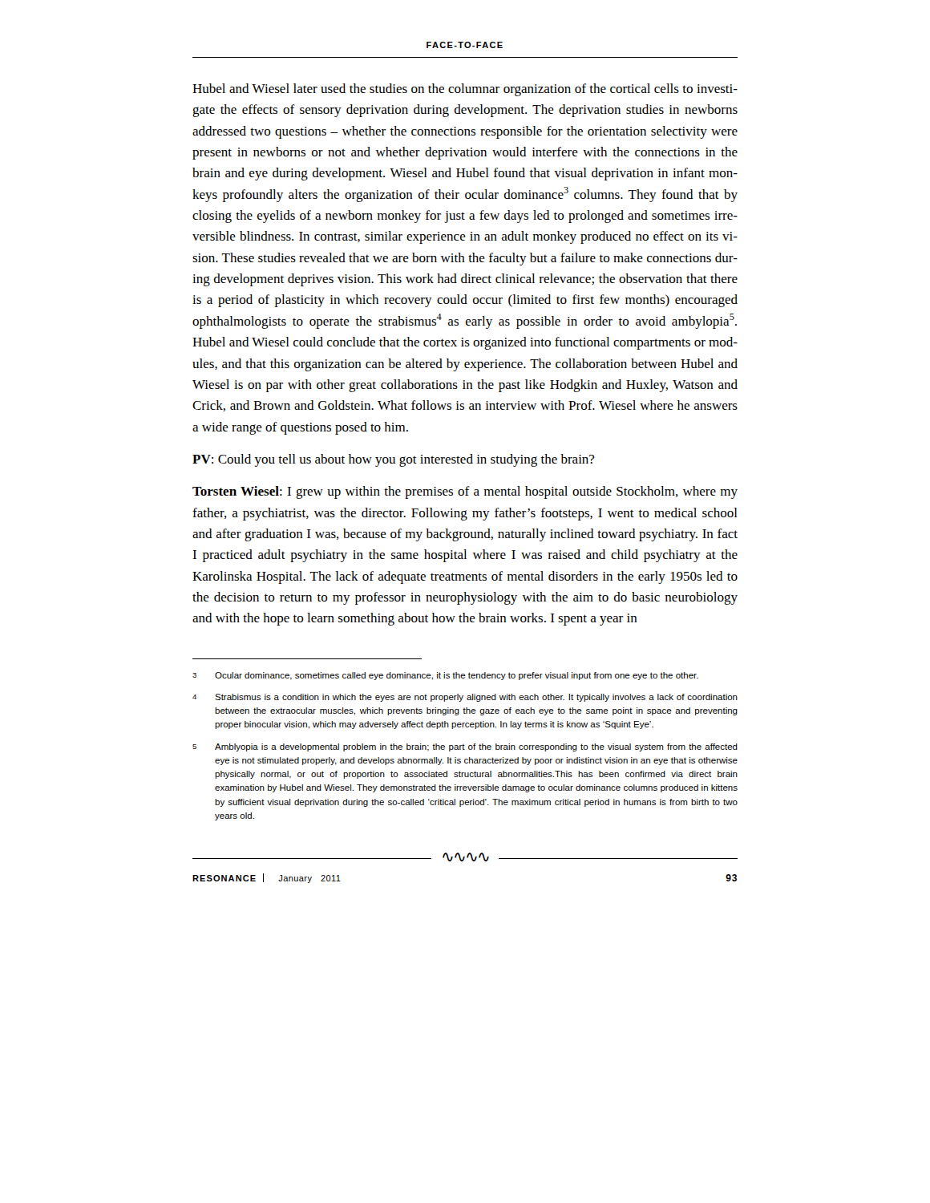FACE-TO-FACE
Hubel and Wiesel later used the studies on the columnar organization of the cortical cells to investigate the effects of sensory deprivation during development. The deprivation studies in newborns addressed two questions – whether the connections responsible for the orientation selectivity were present in newborns or not and whether deprivation would interfere with the connections in the brain and eye during development. Wiesel and Hubel found that visual deprivation in infant monkeys profoundly alters the organization of their ocular dominance3 columns. They found that by closing the eyelids of a newborn monkey for just a few days led to prolonged and sometimes irreversible blindness. In contrast, similar experience in an adult monkey produced no effect on its vision. These studies revealed that we are born with the faculty but a failure to make connections during development deprives vision. This work had direct clinical relevance; the observation that there is a period of plasticity in which recovery could occur (limited to first few months) encouraged ophthalmologists to operate the strabismus4 as early as possible in order to avoid ambylopia5. Hubel and Wiesel could conclude that the cortex is organized into functional compartments or modules, and that this organization can be altered by experience. The collaboration between Hubel and Wiesel is on par with other great collaborations in the past like Hodgkin and Huxley, Watson and Crick, and Brown and Goldstein. What follows is an interview with Prof. Wiesel where he answers a wide range of questions posed to him.
PV: Could you tell us about how you got interested in studying the brain?
Torsten Wiesel: I grew up within the premises of a mental hospital outside Stockholm, where my father, a psychiatrist, was the director. Following my father’s footsteps, I went to medical school and after graduation I was, because of my background, naturally inclined toward psychiatry. In fact I practiced adult psychiatry in the same hospital where I was raised and child psychiatry at the Karolinska Hospital. The lack of adequate treatments of mental disorders in the early 1950s led to the decision to return to my professor in neurophysiology with the aim to do basic neurobiology and with the hope to learn something about how the brain works. I spent a year in
3
Ocular dominance, sometimes called eye dominance, it is the tendency to prefer visual input from one eye to the other.
4
Strabismus is a condition in which the eyes are not properly aligned with each other. It typically involves a lack of coordination between the extraocular muscles, which prevents bringing the gaze of each eye to the same point in space and preventing proper binocular vision, which may adversely affect depth perception. In lay terms it is know as ‘Squint Eye’.
5
Amblyopia is a developmental problem in the brain; the part of the brain corresponding to the visual system from the affected eye is not stimulated properly, and develops abnormally. It is characterized by poor or indistinct vision in an eye that is otherwise physically normal, or out of proportion to associated structural abnormalities.This has been confirmed via direct brain examination by Hubel and Wiesel. They demonstrated the irreversible damage to ocular dominance columns produced in kittens by sufficient visual deprivation during the so-called ‘critical period'. The maximum critical period in humans is from birth to two years old.
∿∿∿∿
RESONANCE January 2011
93